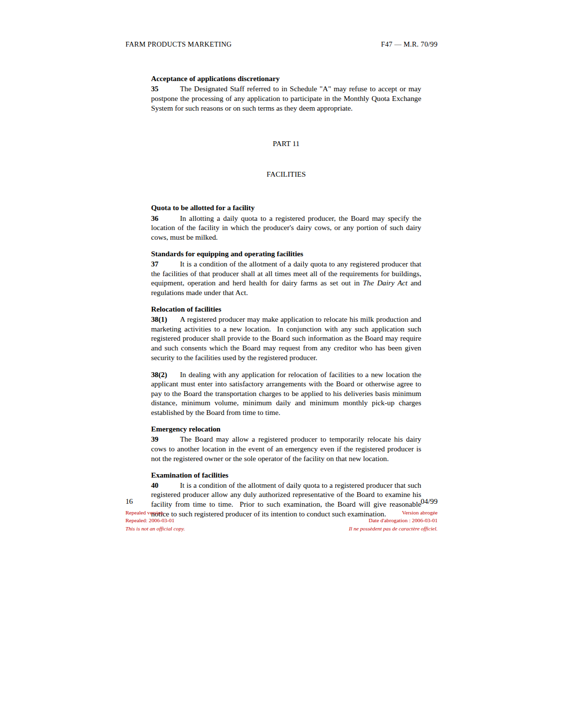Farm Products Marketing
F47 — M.R. 70/99
Acceptance of applications discretionary
35 The Designated Staff referred to in Schedule "A" may refuse to accept or may postpone the processing of any application to participate in the Monthly Quota Exchange System for such reasons or on such terms as they deem appropriate.
PART 11
FACILITIES
Quota to be allotted for a facility
36 In allotting a daily quota to a registered producer, the Board may specify the location of the facility in which the producer's dairy cows, or any portion of such dairy cows, must be milked.
Standards for equipping and operating facilities
37 It is a condition of the allotment of a daily quota to any registered producer that the facilities of that producer shall at all times meet all of the requirements for buildings, equipment, operation and herd health for dairy farms as set out in The Dairy Act and regulations made under that Act.
Relocation of facilities
38(1) A registered producer may make application to relocate his milk production and marketing activities to a new location. In conjunction with any such application such registered producer shall provide to the Board such information as the Board may require and such consents which the Board may request from any creditor who has been given security to the facilities used by the registered producer.
38(2) In dealing with any application for relocation of facilities to a new location the applicant must enter into satisfactory arrangements with the Board or otherwise agree to pay to the Board the transportation charges to be applied to his deliveries basis minimum distance, minimum volume, minimum daily and minimum monthly pick-up charges established by the Board from time to time.
Emergency relocation
39 The Board may allow a registered producer to temporarily relocate his dairy cows to another location in the event of an emergency even if the registered producer is not the registered owner or the sole operator of the facility on that new location.
Examination of facilities
40 It is a condition of the allotment of daily quota to a registered producer that such registered producer allow any duly authorized representative of the Board to examine his facility from time to time. Prior to such examination, the Board will give reasonable notice to such registered producer of its intention to conduct such examination.
16
04/99
Repealed version
Version abrogée
Repealed: 2006-03-01
Date d'abrogation : 2006-03-01
This is not an official copy.
Il ne possèdent pas de caractère officiel.